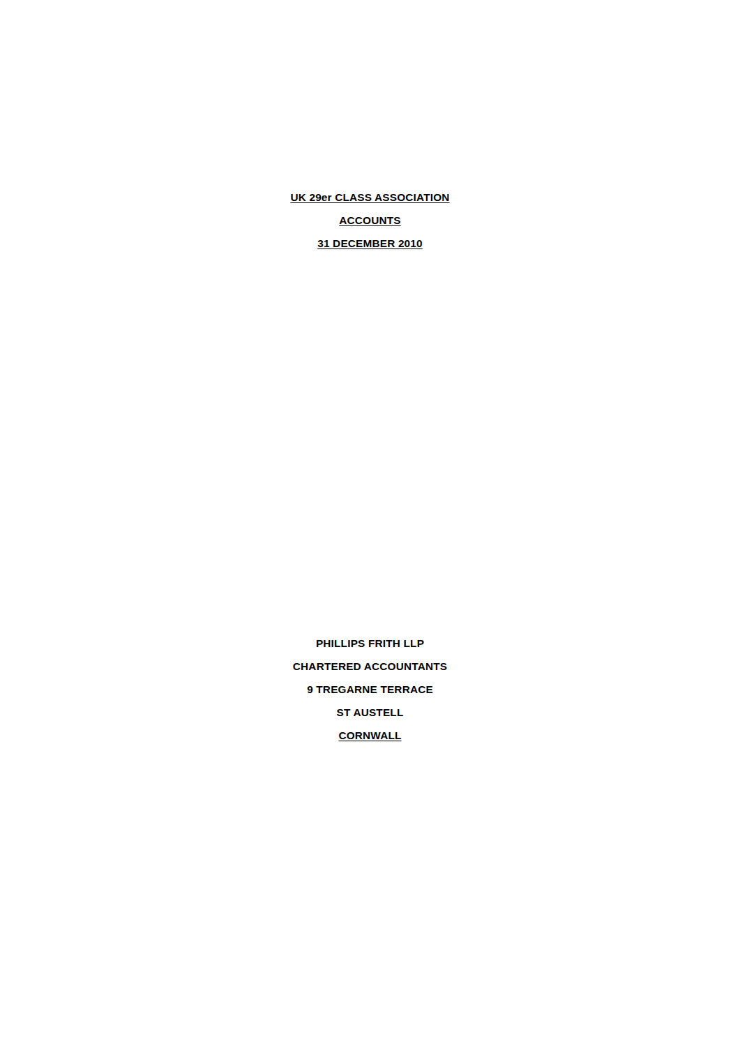UK 29er CLASS ASSOCIATION
ACCOUNTS
31 DECEMBER 2010
PHILLIPS FRITH LLP
CHARTERED ACCOUNTANTS
9 TREGARNE TERRACE
ST AUSTELL
CORNWALL